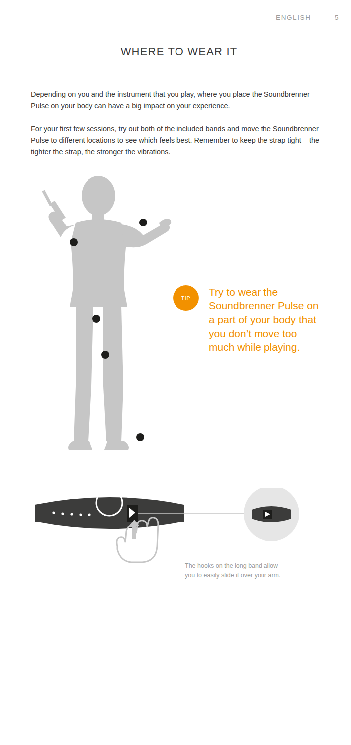ENGLISH 5
WHERE TO WEAR IT
Depending on you and the instrument that you play, where you place the Soundbrenner Pulse on your body can have a big impact on your experience.
For your first few sessions, try out both of the included bands and move the Soundbrenner Pulse to different locations to see which feels best. Remember to keep the strap tight – the tighter the strap, the stronger the vibrations.
TIP
Try to wear the Soundbrenner Pulse on a part of your body that you don’t move too much while playing.
The hooks on the long band allow you to easily slide it over your arm.